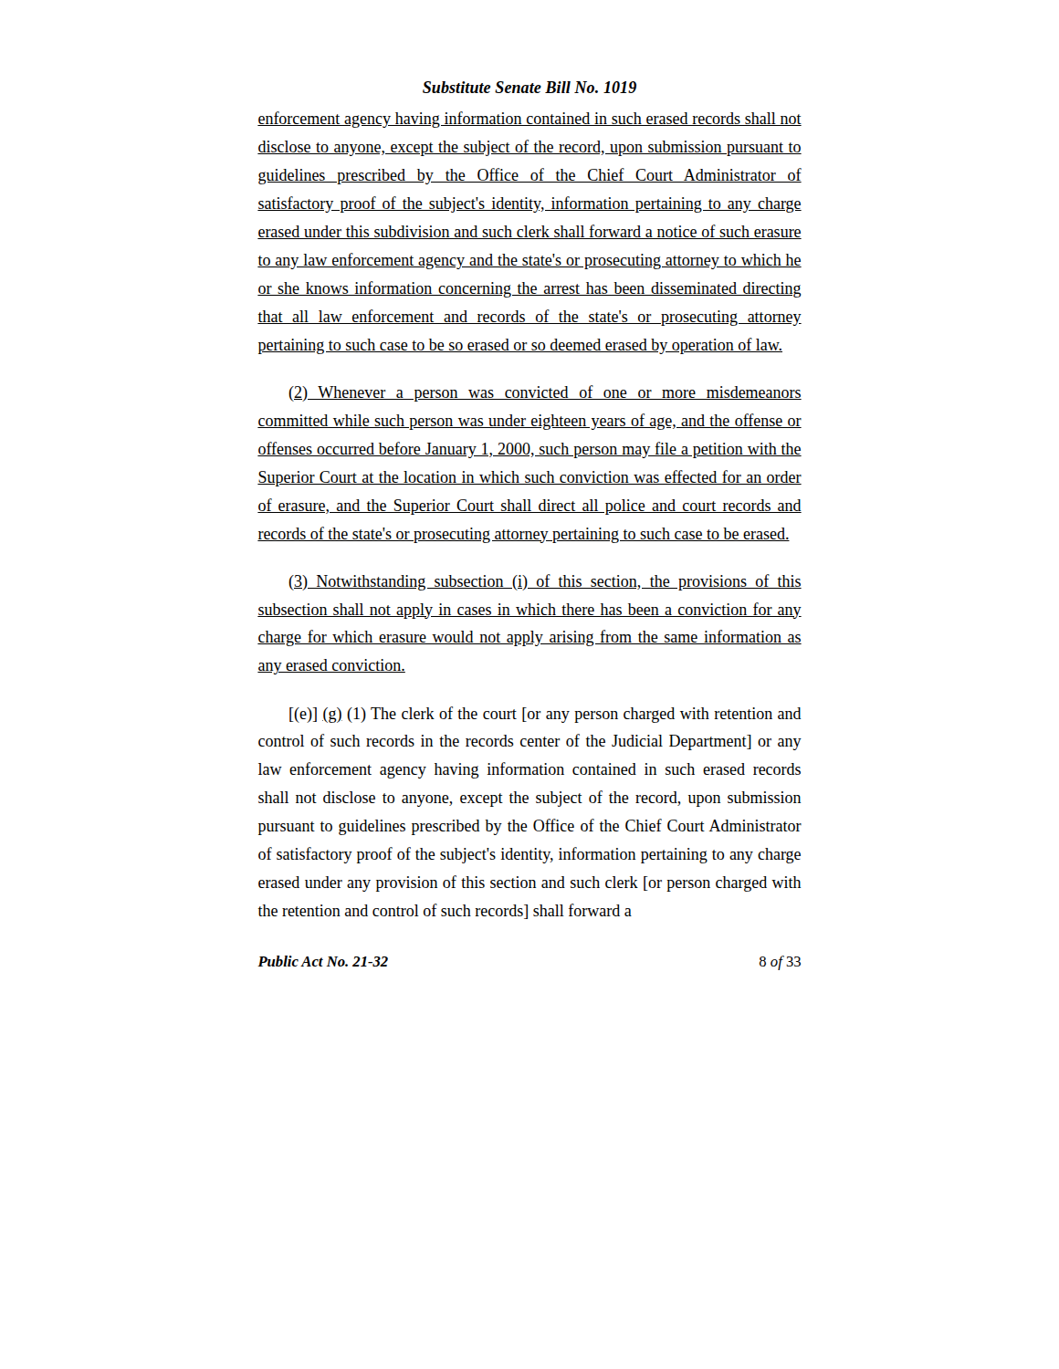Substitute Senate Bill No. 1019
enforcement agency having information contained in such erased records shall not disclose to anyone, except the subject of the record, upon submission pursuant to guidelines prescribed by the Office of the Chief Court Administrator of satisfactory proof of the subject's identity, information pertaining to any charge erased under this subdivision and such clerk shall forward a notice of such erasure to any law enforcement agency and the state's or prosecuting attorney to which he or she knows information concerning the arrest has been disseminated directing that all law enforcement and records of the state's or prosecuting attorney pertaining to such case to be so erased or so deemed erased by operation of law.
(2) Whenever a person was convicted of one or more misdemeanors committed while such person was under eighteen years of age, and the offense or offenses occurred before January 1, 2000, such person may file a petition with the Superior Court at the location in which such conviction was effected for an order of erasure, and the Superior Court shall direct all police and court records and records of the state's or prosecuting attorney pertaining to such case to be erased.
(3) Notwithstanding subsection (i) of this section, the provisions of this subsection shall not apply in cases in which there has been a conviction for any charge for which erasure would not apply arising from the same information as any erased conviction.
[(e)] (g) (1) The clerk of the court [or any person charged with retention and control of such records in the records center of the Judicial Department] or any law enforcement agency having information contained in such erased records shall not disclose to anyone, except the subject of the record, upon submission pursuant to guidelines prescribed by the Office of the Chief Court Administrator of satisfactory proof of the subject's identity, information pertaining to any charge erased under any provision of this section and such clerk [or person charged with the retention and control of such records] shall forward a
Public Act No. 21-32 8 of 33